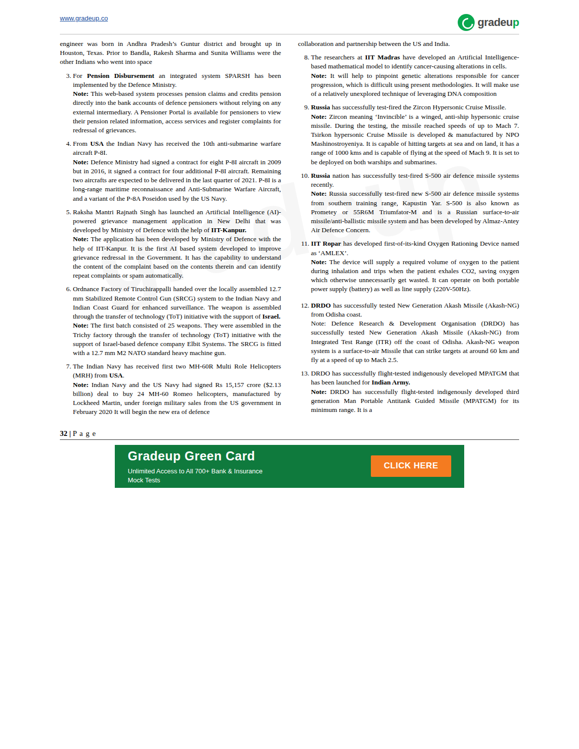gradeup
www.gradeup.co
gradeup
engineer was born in Andhra Pradesh’s Guntur district and brought up in Houston, Texas. Prior to Bandla, Rakesh Sharma and Sunita Williams were the other Indians who went into space
For Pension Disbursement an integrated system SPARSH has been implemented by the Defence Ministry.
Note: This web-based system processes pension claims and credits pension directly into the bank accounts of defence pensioners without relying on any external intermediary. A Pensioner Portal is available for pensioners to view their pension related information, access services and register complaints for redressal of grievances.
From USA the Indian Navy has received the 10th anti-submarine warfare aircraft P-8I.
Note: Defence Ministry had signed a contract for eight P-8I aircraft in 2009 but in 2016, it signed a contract for four additional P-8I aircraft. Remaining two aircrafts are expected to be delivered in the last quarter of 2021. P-8I is a long-range maritime reconnaissance and Anti-Submarine Warfare Aircraft, and a variant of the P-8A Poseidon used by the US Navy.
Raksha Mantri Rajnath Singh has launched an Artificial Intelligence (AI)-powered grievance management application in New Delhi that was developed by Ministry of Defence with the help of IIT-Kanpur.
Note: The application has been developed by Ministry of Defence with the help of IIT-Kanpur. It is the first AI based system developed to improve grievance redressal in the Government. It has the capability to understand the content of the complaint based on the contents therein and can identify repeat complaints or spam automatically.
Ordnance Factory of Tiruchirappalli handed over the locally assembled 12.7 mm Stabilized Remote Control Gun (SRCG) system to the Indian Navy and Indian Coast Guard for enhanced surveillance. The weapon is assembled through the transfer of technology (ToT) initiative with the support of Israel.
Note: The first batch consisted of 25 weapons. They were assembled in the Trichy factory through the transfer of technology (ToT) initiative with the support of Israel-based defence company Elbit Systems. The SRCG is fitted with a 12.7 mm M2 NATO standard heavy machine gun.
The Indian Navy has received first two MH-60R Multi Role Helicopters (MRH) from USA.
Note: Indian Navy and the US Navy had signed Rs 15,157 crore ($2.13 billion) deal to buy 24 MH-60 Romeo helicopters, manufactured by Lockheed Martin, under foreign military sales from the US government in February 2020 It will begin the new era of defence
collaboration and partnership between the US and India.
The researchers at IIT Madras have developed an Artificial Intelligence-based mathematical model to identify cancer-causing alterations in cells.
Note: It will help to pinpoint genetic alterations responsible for cancer progression, which is difficult using present methodologies. It will make use of a relatively unexplored technique of leveraging DNA composition
Russia has successfully test-fired the Zircon Hypersonic Cruise Missile.
Note: Zircon meaning ‘Invincible’ is a winged, anti-ship hypersonic cruise missile. During the testing, the missile reached speeds of up to Mach 7. Tsirkon hypersonic Cruise Missile is developed & manufactured by NPO Mashinostroyeniya. It is capable of hitting targets at sea and on land, it has a range of 1000 kms and is capable of flying at the speed of Mach 9. It is set to be deployed on both warships and submarines.
Russia nation has successfully test-fired S-500 air defence missile systems recently.
Note: Russia successfully test-fired new S-500 air defence missile systems from southern training range, Kapustin Yar. S-500 is also known as Prometey or 55R6M Triumfator-M and is a Russian surface-to-air missile/anti-ballistic missile system and has been developed by Almaz-Antey Air Defence Concern.
IIT Ropar has developed first-of-its-kind Oxygen Rationing Device named as ‘AMLEX’.
Note: The device will supply a required volume of oxygen to the patient during inhalation and trips when the patient exhales CO2, saving oxygen which otherwise unnecessarily get wasted. It can operate on both portable power supply (battery) as well as line supply (220V-50Hz).
DRDO has successfully tested New Generation Akash Missile (Akash-NG) from Odisha coast.
Note: Defence Research & Development Organisation (DRDO) has successfully tested New Generation Akash Missile (Akash-NG) from Integrated Test Range (ITR) off the coast of Odisha. Akash-NG weapon system is a surface-to-air Missile that can strike targets at around 60 km and fly at a speed of up to Mach 2.5.
DRDO has successfully flight-tested indigenously developed MPATGM that has been launched for Indian Army.
Note: DRDO has successfully flight-tested indigenously developed third generation Man Portable Antitank Guided Missile (MPATGM) for its minimum range. It is a
32 | P a g e
Gradeup Green Card
Unlimited Access to All 700+ Bank & Insurance
Mock Tests
CLICK HERE